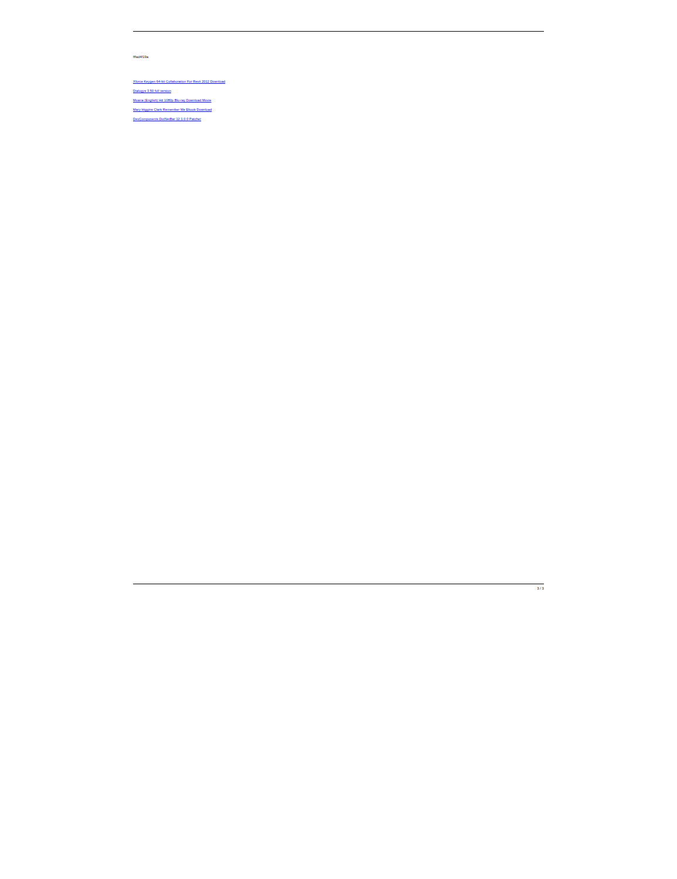fffad4f19a
Xforce Keygen 64-bit Collaboration For Revit 2012 Download
Dialogys 3.50 full version
Moana (English) Hd 1080p Blu-ray Download Movie
Mary Higgins Clark Remember Me Ebook Download
DevComponents DotNetBar 12.1.0.0 Patcher
3 / 3